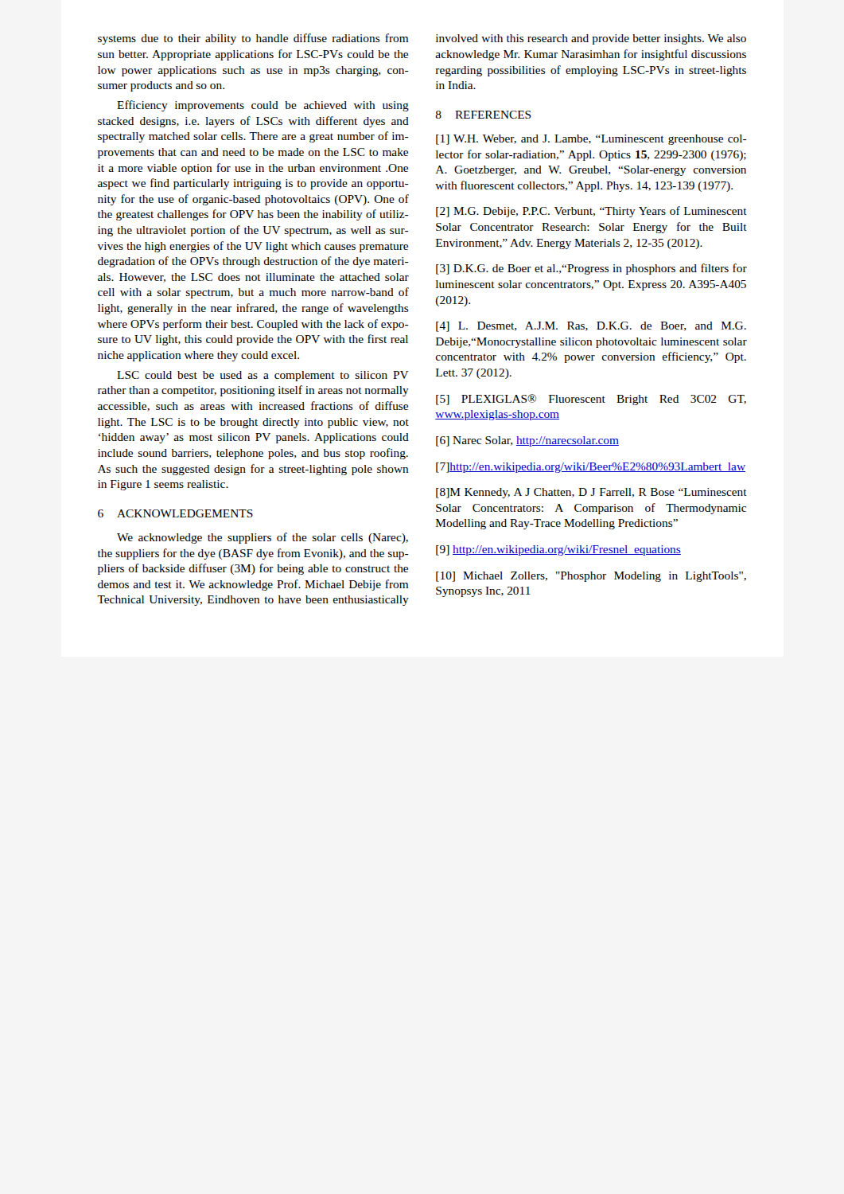systems due to their ability to handle diffuse radiations from sun better. Appropriate applications for LSC-PVs could be the low power applications such as use in mp3s charging, consumer products and so on.
Efficiency improvements could be achieved with using stacked designs, i.e. layers of LSCs with different dyes and spectrally matched solar cells. There are a great number of improvements that can and need to be made on the LSC to make it a more viable option for use in the urban environment .One aspect we find particularly intriguing is to provide an opportunity for the use of organic-based photovoltaics (OPV). One of the greatest challenges for OPV has been the inability of utilizing the ultraviolet portion of the UV spectrum, as well as survives the high energies of the UV light which causes premature degradation of the OPVs through destruction of the dye materials. However, the LSC does not illuminate the attached solar cell with a solar spectrum, but a much more narrow-band of light, generally in the near infrared, the range of wavelengths where OPVs perform their best. Coupled with the lack of exposure to UV light, this could provide the OPV with the first real niche application where they could excel.
LSC could best be used as a complement to silicon PV rather than a competitor, positioning itself in areas not normally accessible, such as areas with increased fractions of diffuse light. The LSC is to be brought directly into public view, not ‘hidden away’ as most silicon PV panels. Applications could include sound barriers, telephone poles, and bus stop roofing. As such the suggested design for a street-lighting pole shown in Figure 1 seems realistic.
6 ACKNOWLEDGEMENTS
We acknowledge the suppliers of the solar cells (Narec), the suppliers for the dye (BASF dye from Evonik), and the suppliers of backside diffuser (3M) for being able to construct the demos and test it. We acknowledge Prof. Michael Debije from Technical University, Eindhoven to have been enthusiastically involved with this research and provide better insights. We also acknowledge Mr. Kumar Narasimhan for insightful discussions regarding possibilities of employing LSC-PVs in street-lights in India.
8 REFERENCES
[1] W.H. Weber, and J. Lambe, “Luminescent greenhouse collector for solar-radiation,” Appl. Optics 15, 2299-2300 (1976); A. Goetzberger, and W. Greubel, “Solar-energy conversion with fluorescent collectors,” Appl. Phys. 14, 123-139 (1977).
[2] M.G. Debije, P.P.C. Verbunt, “Thirty Years of Luminescent Solar Concentrator Research: Solar Energy for the Built Environment,” Adv. Energy Materials 2, 12-35 (2012).
[3] D.K.G. de Boer et al.,“Progress in phosphors and filters for luminescent solar concentrators,” Opt. Express 20. A395-A405 (2012).
[4] L. Desmet, A.J.M. Ras, D.K.G. de Boer, and M.G. Debije,“Monocrystalline silicon photovoltaic luminescent solar concentrator with 4.2% power conversion efficiency,” Opt. Lett. 37 (2012).
[5] PLEXIGLAS® Fluorescent Bright Red 3C02 GT, www.plexiglas-shop.com
[6] Narec Solar, http://narecsolar.com
[7]http://en.wikipedia.org/wiki/Beer%E2%80%93Lambert_law
[8]M Kennedy, A J Chatten, D J Farrell, R Bose “Luminescent Solar Concentrators: A Comparison of Thermodynamic Modelling and Ray-Trace Modelling Predictions”
[9] http://en.wikipedia.org/wiki/Fresnel_equations
[10] Michael Zollers, "Phosphor Modeling in LightTools", Synopsys Inc, 2011